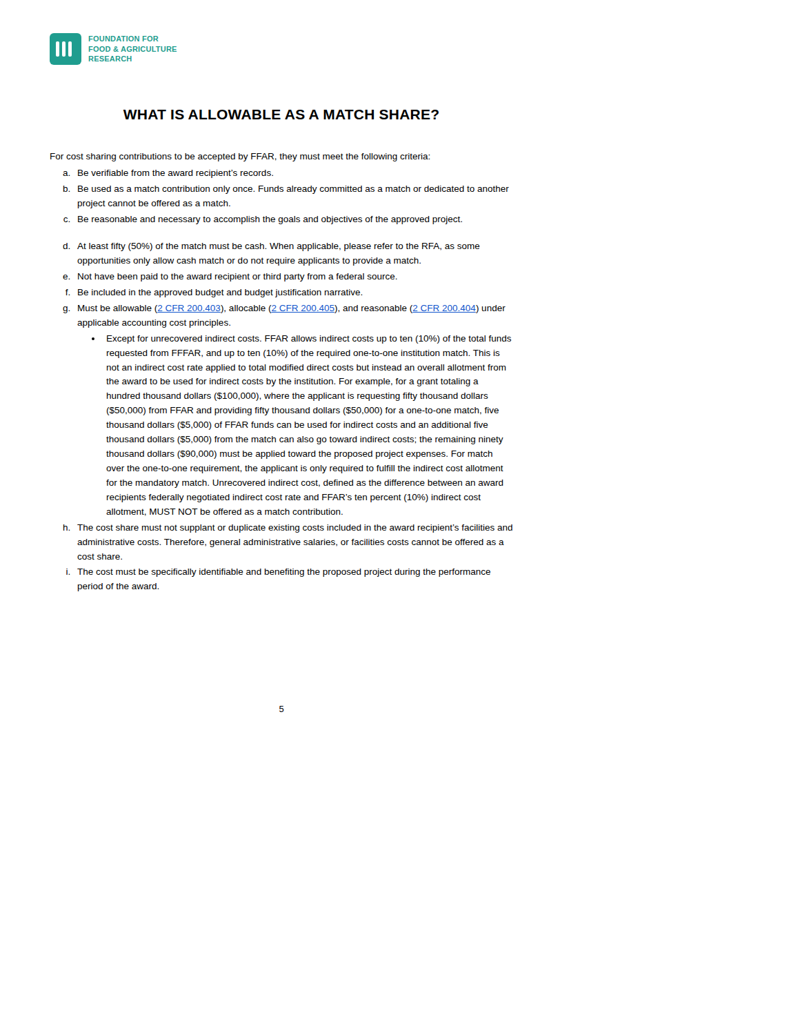Foundation for
Food & Agriculture
Research
WHAT IS ALLOWABLE AS A MATCH SHARE?
For cost sharing contributions to be accepted by FFAR, they must meet the following criteria:
Be verifiable from the award recipient’s records.
Be used as a match contribution only once. Funds already committed as a match or dedicated to another project cannot be offered as a match.
Be reasonable and necessary to accomplish the goals and objectives of the approved project.
At least fifty (50%) of the match must be cash. When applicable, please refer to the RFA, as some opportunities only allow cash match or do not require applicants to provide a match.
Not have been paid to the award recipient or third party from a federal source.
Be included in the approved budget and budget justification narrative.
Must be allowable (2 CFR 200.403), allocable (2 CFR 200.405), and reasonable (2 CFR 200.404) under applicable accounting cost principles.
Except for unrecovered indirect costs. FFAR allows indirect costs up to ten (10%) of the total funds requested from FFFAR, and up to ten (10%) of the required one-to-one institution match. This is not an indirect cost rate applied to total modified direct costs but instead an overall allotment from the award to be used for indirect costs by the institution. For example, for a grant totaling a hundred thousand dollars ($100,000), where the applicant is requesting fifty thousand dollars ($50,000) from FFAR and providing fifty thousand dollars ($50,000) for a one-to-one match, five thousand dollars ($5,000) of FFAR funds can be used for indirect costs and an additional five thousand dollars ($5,000) from the match can also go toward indirect costs; the remaining ninety thousand dollars ($90,000) must be applied toward the proposed project expenses. For match over the one-to-one requirement, the applicant is only required to fulfill the indirect cost allotment for the mandatory match. Unrecovered indirect cost, defined as the difference between an award recipients federally negotiated indirect cost rate and FFAR’s ten percent (10%) indirect cost allotment, MUST NOT be offered as a match contribution.
The cost share must not supplant or duplicate existing costs included in the award recipient’s facilities and administrative costs. Therefore, general administrative salaries, or facilities costs cannot be offered as a cost share.
The cost must be specifically identifiable and benefiting the proposed project during the performance period of the award.
5